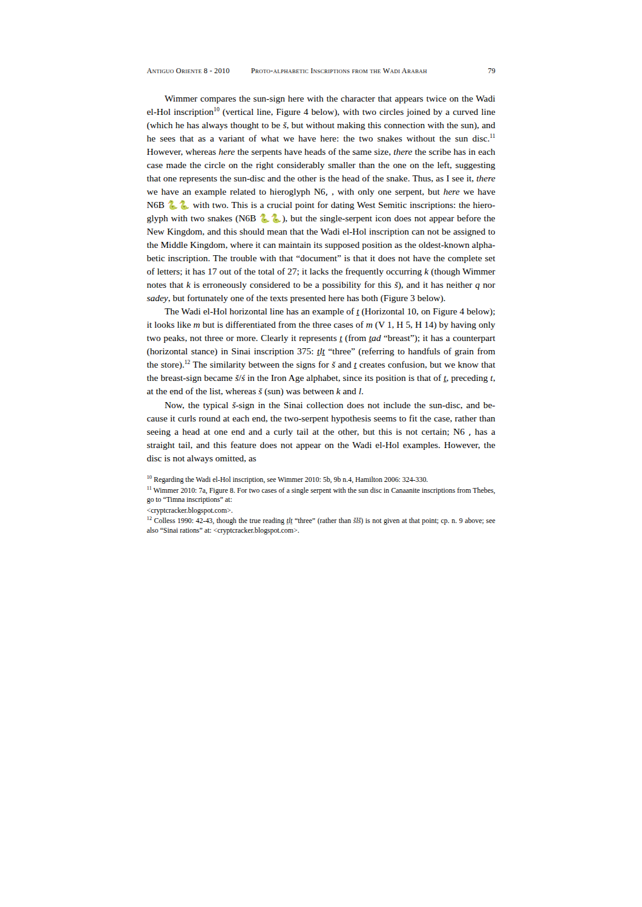Antiguo Oriente 8 - 2010 Proto-alphabetic Inscriptions from the Wadi Arabah 79
Wimmer compares the sun-sign here with the character that appears twice on the Wadi el-Hol inscription10 (vertical line, Figure 4 below), with two circles joined by a curved line (which he has always thought to be š, but without making this connection with the sun), and he sees that as a variant of what we have here: the two snakes without the sun disc.11 However, whereas here the serpents have heads of the same size, there the scribe has in each case made the circle on the right considerably smaller than the one on the left, suggesting that one represents the sun-disc and the other is the head of the snake. Thus, as I see it, there we have an example related to hieroglyph N6, , with only one serpent, but here we have N6B 🐍🐍 with two. This is a crucial point for dating West Semitic inscriptions: the hieroglyph with two snakes (N6B 🐍🐍), but the single-serpent icon does not appear before the New Kingdom, and this should mean that the Wadi el-Hol inscription can not be assigned to the Middle Kingdom, where it can maintain its supposed position as the oldest-known alphabetic inscription. The trouble with that “document” is that it does not have the complete set of letters; it has 17 out of the total of 27; it lacks the frequently occurring k (though Wimmer notes that k is erroneously considered to be a possibility for this š), and it has neither q nor sadey, but fortunately one of the texts presented here has both (Figure 3 below).
The Wadi el-Hol horizontal line has an example of t̠ (Horizontal 10, on Figure 4 below); it looks like m but is differentiated from the three cases of m (V 1, H 5, H 14) by having only two peaks, not three or more. Clearly it represents t̠ (from t̠ad “breast”); it has a counterpart (horizontal stance) in Sinai inscription 375: t̠lt̠ “three” (referring to handfuls of grain from the store).12 The similarity between the signs for š and t̠ creates confusion, but we know that the breast-sign became š/ś in the Iron Age alphabet, since its position is that of t̠, preceding t, at the end of the list, whereas š (sun) was between k and l.
Now, the typical š-sign in the Sinai collection does not include the sun-disc, and because it curls round at each end, the two-serpent hypothesis seems to fit the case, rather than seeing a head at one end and a curly tail at the other, but this is not certain; N6 , has a straight tail, and this feature does not appear on the Wadi el-Hol examples. However, the disc is not always omitted, as
10 Regarding the Wadi el-Hol inscription, see Wimmer 2010: 5b, 9b n.4, Hamilton 2006: 324-330.
11 Wimmer 2010: 7a, Figure 8. For two cases of a single serpent with the sun disc in Canaanite inscriptions from Thebes, go to “Timna inscriptions” at:
<cryptcracker.blogspot.com>.
12 Colless 1990: 42-43, though the true reading t̠lt̠ “three” (rather than šlš) is not given at that point; cp. n. 9 above; see also “Sinai rations” at: <cryptcracker.blogspot.com>.